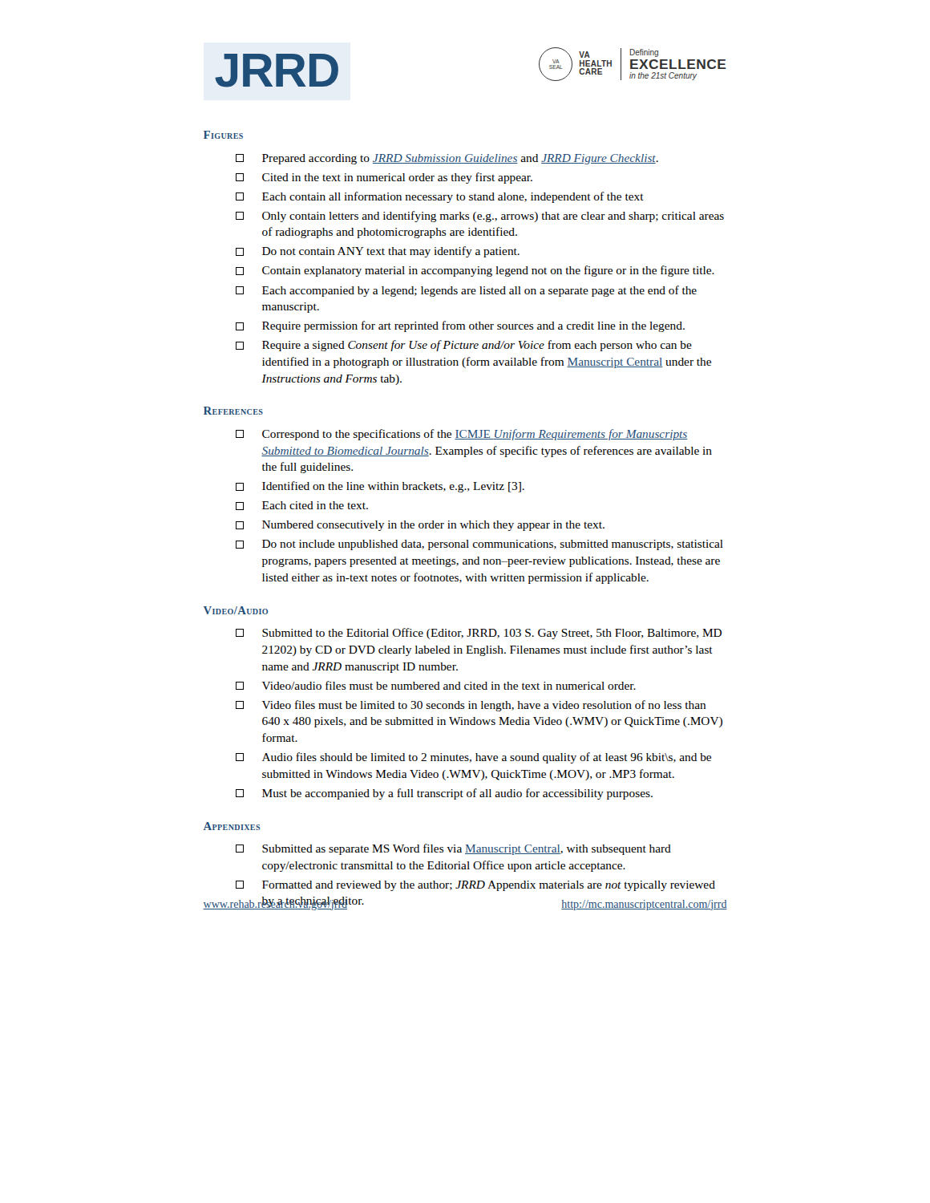JRRD
VA
SEAL
VA
HEALTH
CARE
Defining
EXCELLENCE
in the 21st Century
Figures
Prepared according to JRRD Submission Guidelines and JRRD Figure Checklist.
Cited in the text in numerical order as they first appear.
Each contain all information necessary to stand alone, independent of the text
Only contain letters and identifying marks (e.g., arrows) that are clear and sharp; critical areas of radiographs and photomicrographs are identified.
Do not contain ANY text that may identify a patient.
Contain explanatory material in accompanying legend not on the figure or in the figure title.
Each accompanied by a legend; legends are listed all on a separate page at the end of the manuscript.
Require permission for art reprinted from other sources and a credit line in the legend.
Require a signed Consent for Use of Picture and/or Voice from each person who can be identified in a photograph or illustration (form available from Manuscript Central under the Instructions and Forms tab).
References
Correspond to the specifications of the ICMJE Uniform Requirements for Manuscripts Submitted to Biomedical Journals. Examples of specific types of references are available in the full guidelines.
Identified on the line within brackets, e.g., Levitz [3].
Each cited in the text.
Numbered consecutively in the order in which they appear in the text.
Do not include unpublished data, personal communications, submitted manuscripts, statistical programs, papers presented at meetings, and non–peer-review publications. Instead, these are listed either as in-text notes or footnotes, with written permission if applicable.
Video/Audio
Submitted to the Editorial Office (Editor, JRRD, 103 S. Gay Street, 5th Floor, Baltimore, MD 21202) by CD or DVD clearly labeled in English. Filenames must include first author’s last name and JRRD manuscript ID number.
Video/audio files must be numbered and cited in the text in numerical order.
Video files must be limited to 30 seconds in length, have a video resolution of no less than 640 x 480 pixels, and be submitted in Windows Media Video (.WMV) or QuickTime (.MOV) format.
Audio files should be limited to 2 minutes, have a sound quality of at least 96 kbit\s, and be submitted in Windows Media Video (.WMV), QuickTime (.MOV), or .MP3 format.
Must be accompanied by a full transcript of all audio for accessibility purposes.
Appendixes
Submitted as separate MS Word files via Manuscript Central, with subsequent hard copy/electronic transmittal to the Editorial Office upon article acceptance.
Formatted and reviewed by the author; JRRD Appendix materials are not typically reviewed by a technical editor.
www.rehab.research.va.gov/jrrd http://mc.manuscriptcentral.com/jrrd